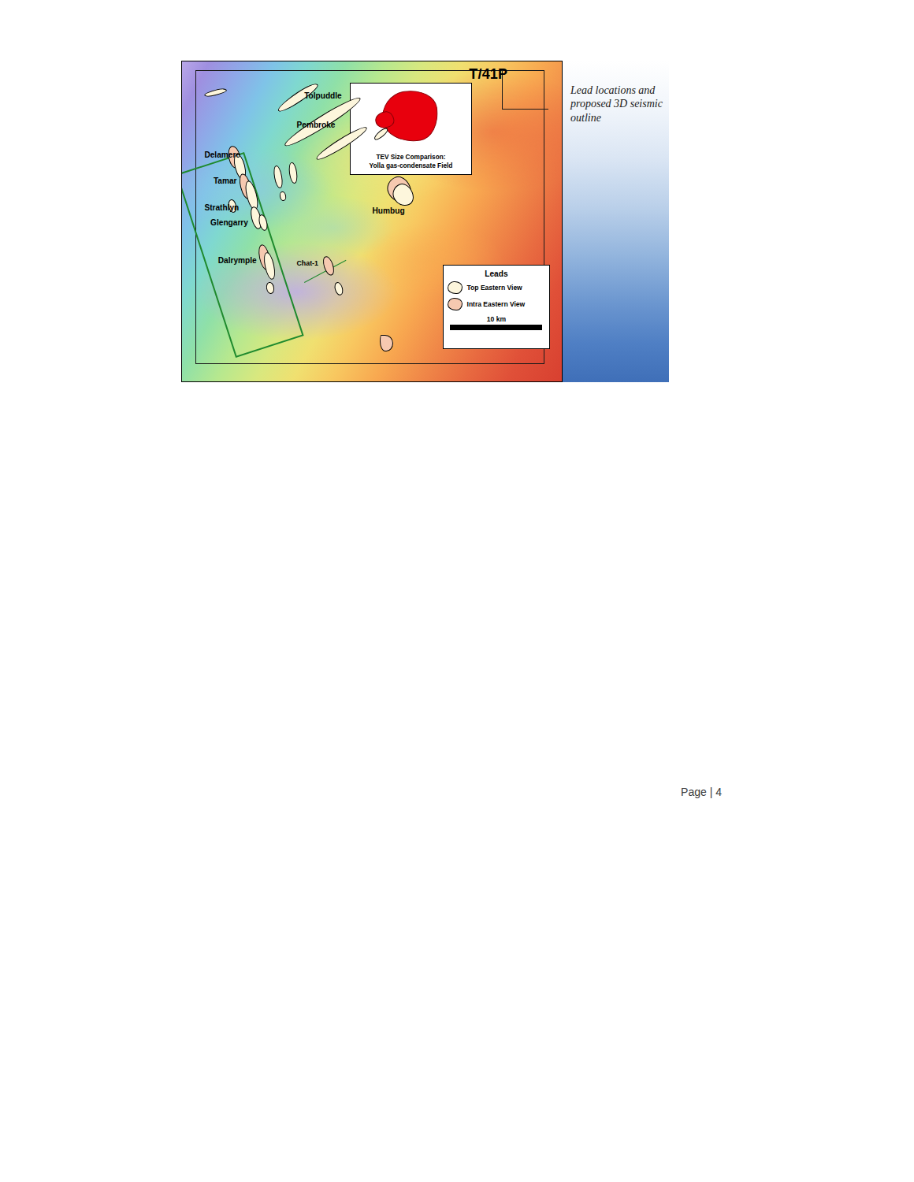T/41P
TEV Size Comparison:
Yolla gas-condensate Field
Tolpuddle
Pembroke
Delamere
Tamar
Strathlyn
Glengarry
Humbug
Dalrymple
Chat-1
Leads
Top Eastern View
Intra Eastern View
10 km
Lead locations and proposed 3D seismic outline
Page | 4